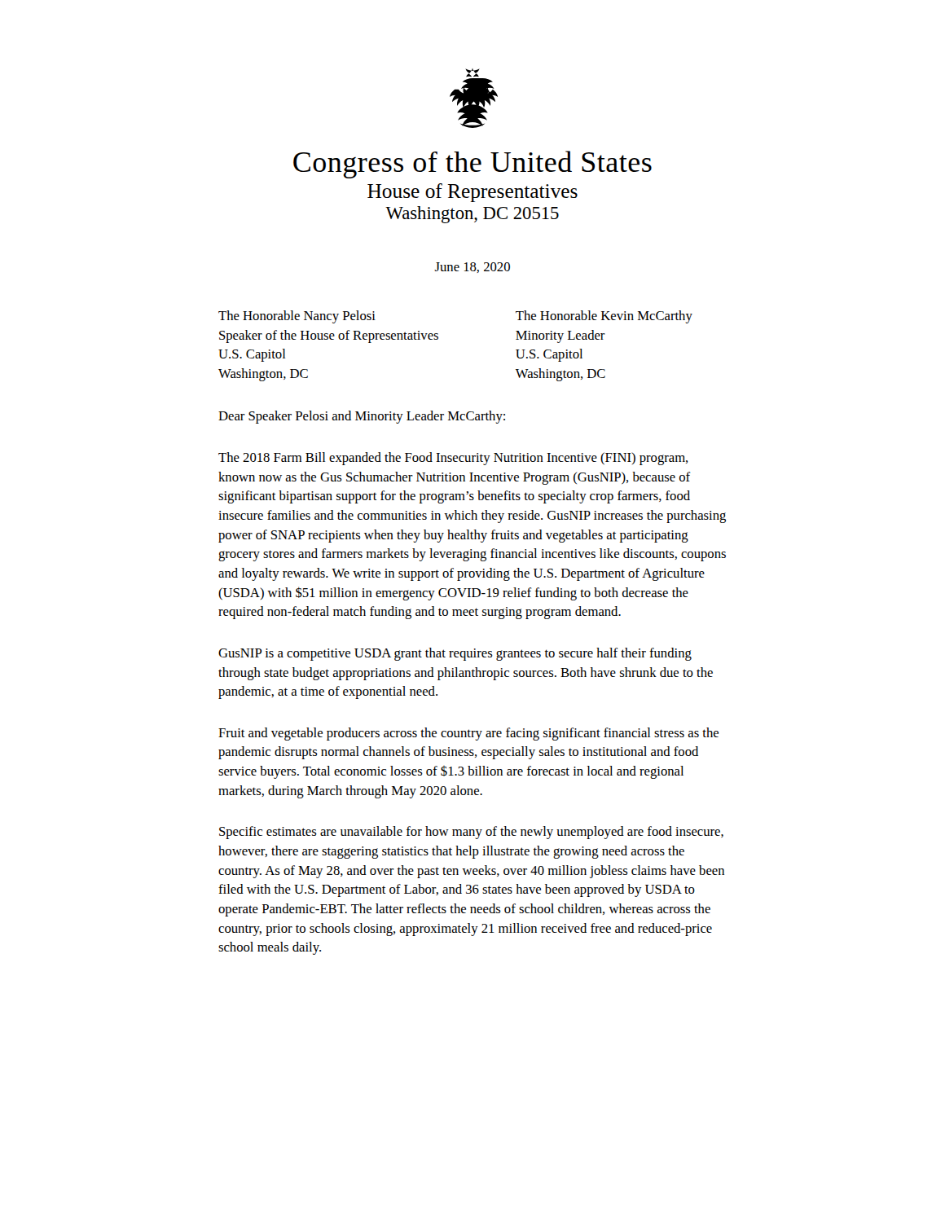Congress of the United States
House of Representatives
Washington, DC 20515
June 18, 2020
| The Honorable Nancy Pelosi Speaker of the House of Representatives U.S. Capitol Washington, DC | The Honorable Kevin McCarthy Minority Leader U.S. Capitol Washington, DC |
Dear Speaker Pelosi and Minority Leader McCarthy:
The 2018 Farm Bill expanded the Food Insecurity Nutrition Incentive (FINI) program, known now as the Gus Schumacher Nutrition Incentive Program (GusNIP), because of significant bipartisan support for the program’s benefits to specialty crop farmers, food insecure families and the communities in which they reside. GusNIP increases the purchasing power of SNAP recipients when they buy healthy fruits and vegetables at participating grocery stores and farmers markets by leveraging financial incentives like discounts, coupons and loyalty rewards. We write in support of providing the U.S. Department of Agriculture (USDA) with $51 million in emergency COVID-19 relief funding to both decrease the required non-federal match funding and to meet surging program demand.
GusNIP is a competitive USDA grant that requires grantees to secure half their funding through state budget appropriations and philanthropic sources. Both have shrunk due to the pandemic, at a time of exponential need.
Fruit and vegetable producers across the country are facing significant financial stress as the pandemic disrupts normal channels of business, especially sales to institutional and food service buyers. Total economic losses of $1.3 billion are forecast in local and regional markets, during March through May 2020 alone.
Specific estimates are unavailable for how many of the newly unemployed are food insecure, however, there are staggering statistics that help illustrate the growing need across the country. As of May 28, and over the past ten weeks, over 40 million jobless claims have been filed with the U.S. Department of Labor, and 36 states have been approved by USDA to operate Pandemic-EBT. The latter reflects the needs of school children, whereas across the country, prior to schools closing, approximately 21 million received free and reduced-price school meals daily.